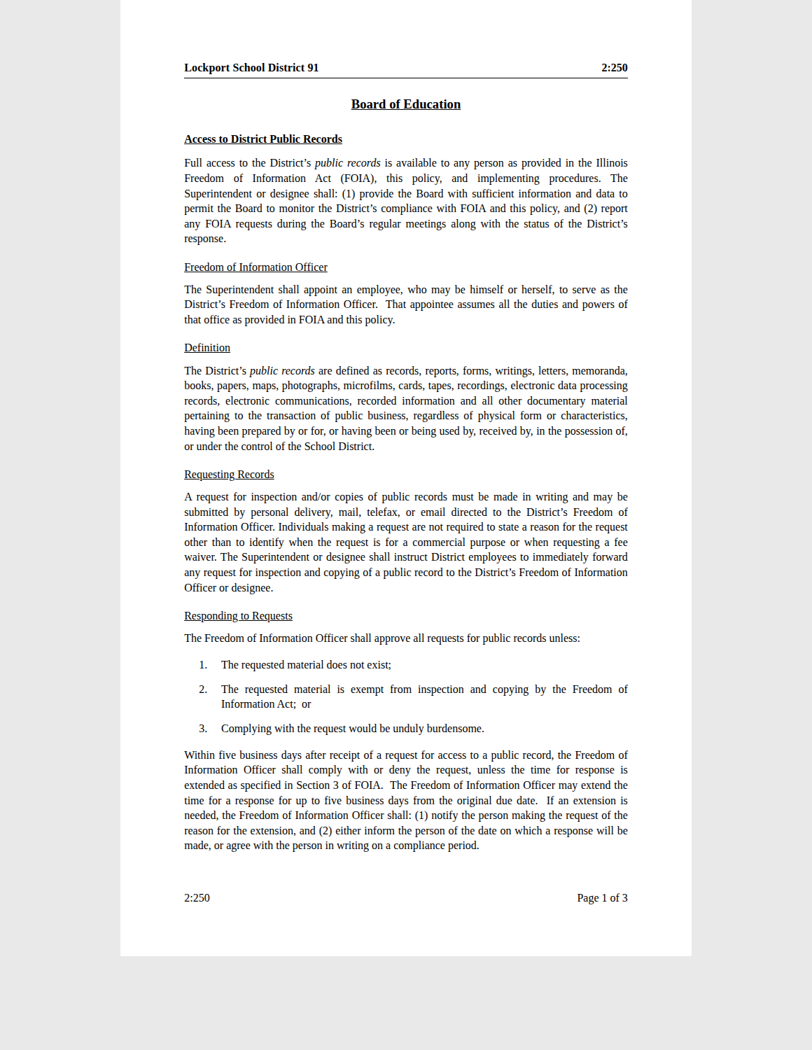Lockport School District 91 2:250
Board of Education
Access to District Public Records
Full access to the District’s public records is available to any person as provided in the Illinois Freedom of Information Act (FOIA), this policy, and implementing procedures. The Superintendent or designee shall: (1) provide the Board with sufficient information and data to permit the Board to monitor the District’s compliance with FOIA and this policy, and (2) report any FOIA requests during the Board’s regular meetings along with the status of the District’s response.
Freedom of Information Officer
The Superintendent shall appoint an employee, who may be himself or herself, to serve as the District’s Freedom of Information Officer. That appointee assumes all the duties and powers of that office as provided in FOIA and this policy.
Definition
The District’s public records are defined as records, reports, forms, writings, letters, memoranda, books, papers, maps, photographs, microfilms, cards, tapes, recordings, electronic data processing records, electronic communications, recorded information and all other documentary material pertaining to the transaction of public business, regardless of physical form or characteristics, having been prepared by or for, or having been or being used by, received by, in the possession of, or under the control of the School District.
Requesting Records
A request for inspection and/or copies of public records must be made in writing and may be submitted by personal delivery, mail, telefax, or email directed to the District’s Freedom of Information Officer. Individuals making a request are not required to state a reason for the request other than to identify when the request is for a commercial purpose or when requesting a fee waiver. The Superintendent or designee shall instruct District employees to immediately forward any request for inspection and copying of a public record to the District’s Freedom of Information Officer or designee.
Responding to Requests
The Freedom of Information Officer shall approve all requests for public records unless:
The requested material does not exist;
The requested material is exempt from inspection and copying by the Freedom of Information Act; or
Complying with the request would be unduly burdensome.
Within five business days after receipt of a request for access to a public record, the Freedom of Information Officer shall comply with or deny the request, unless the time for response is extended as specified in Section 3 of FOIA. The Freedom of Information Officer may extend the time for a response for up to five business days from the original due date. If an extension is needed, the Freedom of Information Officer shall: (1) notify the person making the request of the reason for the extension, and (2) either inform the person of the date on which a response will be made, or agree with the person in writing on a compliance period.
2:250 Page 1 of 3